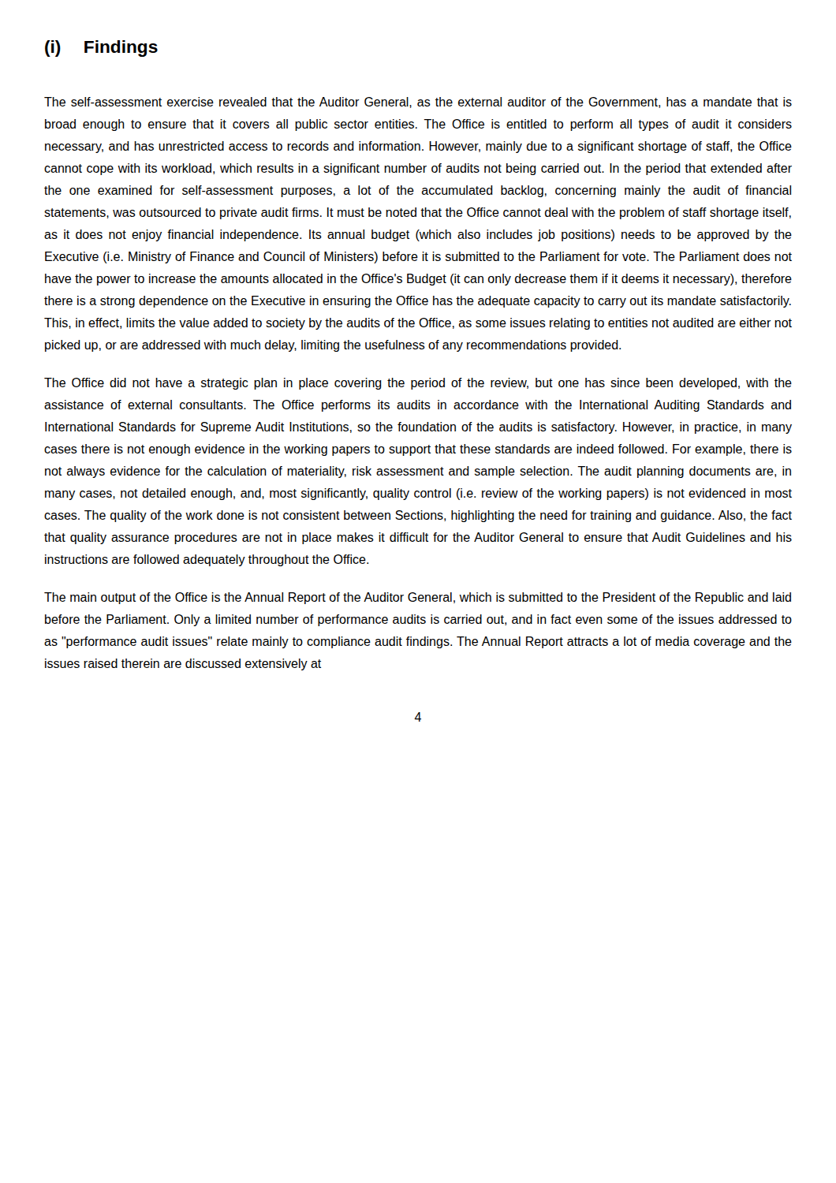(i) Findings
The self-assessment exercise revealed that the Auditor General, as the external auditor of the Government, has a mandate that is broad enough to ensure that it covers all public sector entities. The Office is entitled to perform all types of audit it considers necessary, and has unrestricted access to records and information. However, mainly due to a significant shortage of staff, the Office cannot cope with its workload, which results in a significant number of audits not being carried out. In the period that extended after the one examined for self-assessment purposes, a lot of the accumulated backlog, concerning mainly the audit of financial statements, was outsourced to private audit firms. It must be noted that the Office cannot deal with the problem of staff shortage itself, as it does not enjoy financial independence. Its annual budget (which also includes job positions) needs to be approved by the Executive (i.e. Ministry of Finance and Council of Ministers) before it is submitted to the Parliament for vote. The Parliament does not have the power to increase the amounts allocated in the Office's Budget (it can only decrease them if it deems it necessary), therefore there is a strong dependence on the Executive in ensuring the Office has the adequate capacity to carry out its mandate satisfactorily. This, in effect, limits the value added to society by the audits of the Office, as some issues relating to entities not audited are either not picked up, or are addressed with much delay, limiting the usefulness of any recommendations provided.
The Office did not have a strategic plan in place covering the period of the review, but one has since been developed, with the assistance of external consultants. The Office performs its audits in accordance with the International Auditing Standards and International Standards for Supreme Audit Institutions, so the foundation of the audits is satisfactory. However, in practice, in many cases there is not enough evidence in the working papers to support that these standards are indeed followed. For example, there is not always evidence for the calculation of materiality, risk assessment and sample selection. The audit planning documents are, in many cases, not detailed enough, and, most significantly, quality control (i.e. review of the working papers) is not evidenced in most cases. The quality of the work done is not consistent between Sections, highlighting the need for training and guidance. Also, the fact that quality assurance procedures are not in place makes it difficult for the Auditor General to ensure that Audit Guidelines and his instructions are followed adequately throughout the Office.
The main output of the Office is the Annual Report of the Auditor General, which is submitted to the President of the Republic and laid before the Parliament. Only a limited number of performance audits is carried out, and in fact even some of the issues addressed to as "performance audit issues" relate mainly to compliance audit findings. The Annual Report attracts a lot of media coverage and the issues raised therein are discussed extensively at
4